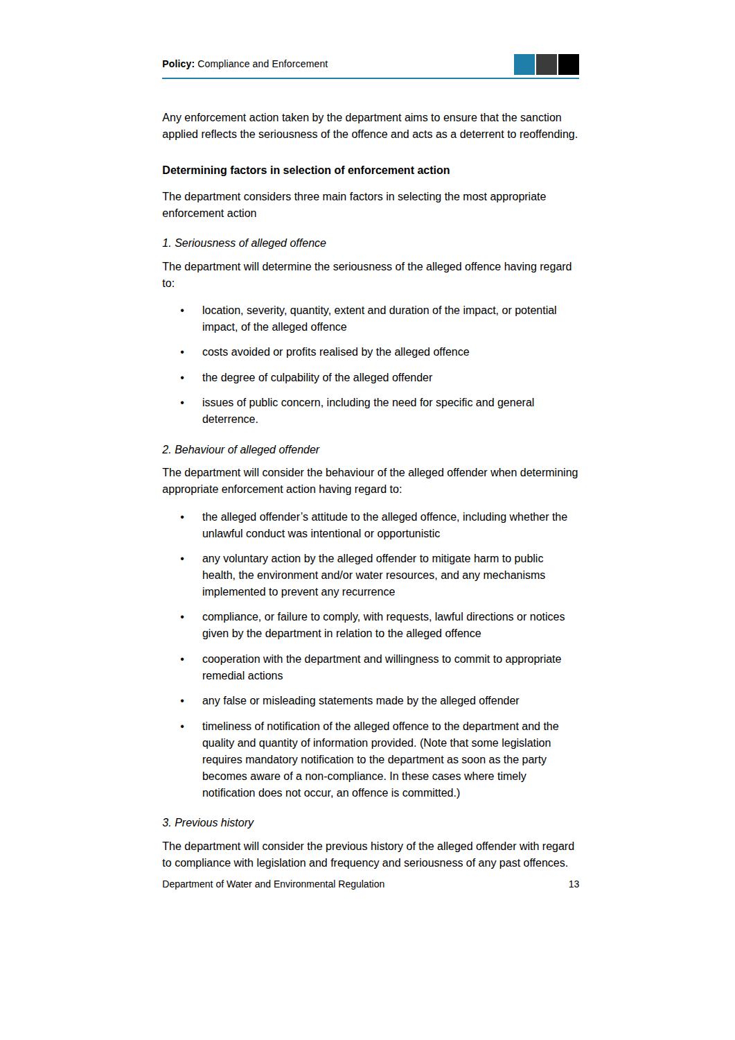Policy: Compliance and Enforcement
Any enforcement action taken by the department aims to ensure that the sanction applied reflects the seriousness of the offence and acts as a deterrent to reoffending.
Determining factors in selection of enforcement action
The department considers three main factors in selecting the most appropriate enforcement action
1. Seriousness of alleged offence
The department will determine the seriousness of the alleged offence having regard to:
location, severity, quantity, extent and duration of the impact, or potential impact, of the alleged offence
costs avoided or profits realised by the alleged offence
the degree of culpability of the alleged offender
issues of public concern, including the need for specific and general deterrence.
2. Behaviour of alleged offender
The department will consider the behaviour of the alleged offender when determining appropriate enforcement action having regard to:
the alleged offender’s attitude to the alleged offence, including whether the unlawful conduct was intentional or opportunistic
any voluntary action by the alleged offender to mitigate harm to public health, the environment and/or water resources, and any mechanisms implemented to prevent any recurrence
compliance, or failure to comply, with requests, lawful directions or notices given by the department in relation to the alleged offence
cooperation with the department and willingness to commit to appropriate remedial actions
any false or misleading statements made by the alleged offender
timeliness of notification of the alleged offence to the department and the quality and quantity of information provided. (Note that some legislation requires mandatory notification to the department as soon as the party becomes aware of a non-compliance. In these cases where timely notification does not occur, an offence is committed.)
3. Previous history
The department will consider the previous history of the alleged offender with regard to compliance with legislation and frequency and seriousness of any past offences.
Department of Water and Environmental Regulation 13